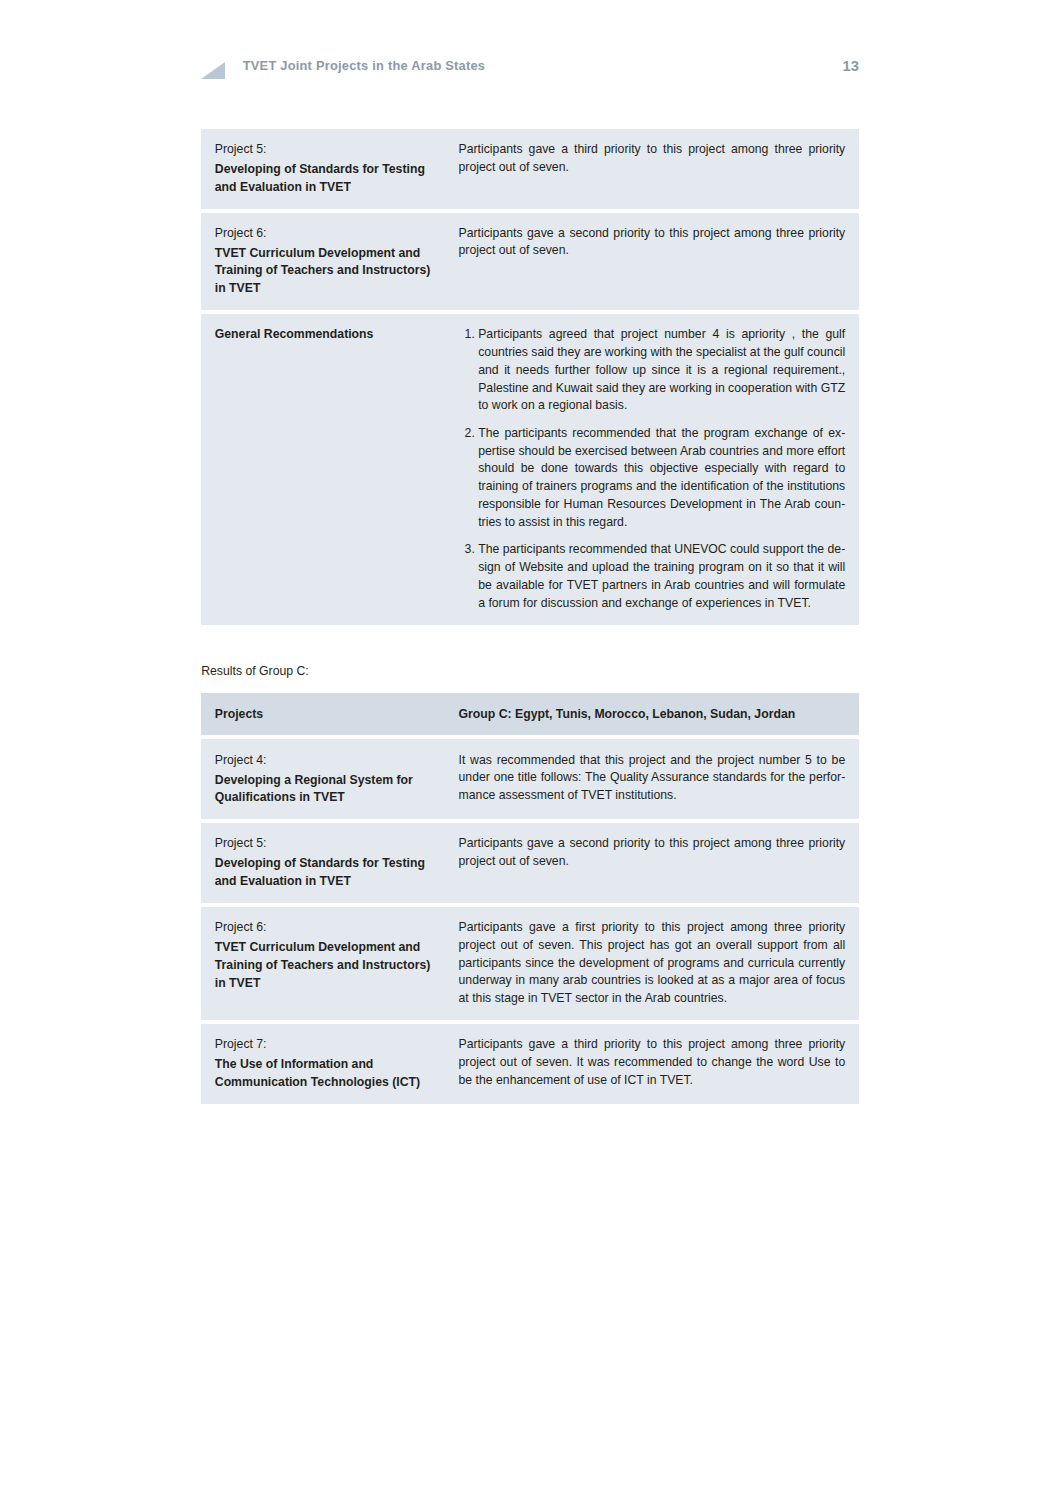TVET Joint Projects in the Arab States
13
| Project 5: Developing of Standards for Testing and Evaluation in TVET | Participants gave a third priority to this project among three priority project out of seven. |
| Project 6: TVET Curriculum Development and Training of Teachers and Instructors) in TVET | Participants gave a second priority to this project among three priority project out of seven. |
| General Recommendations | Participants agreed that project number 4 is apriority , the gulf countries said they are working with the specialist at the gulf council and it needs further follow up since it is a regional requirement., Palestine and Kuwait said they are working in cooperation with GTZ to work on a regional basis. The participants recommended that the program exchange of expertise should be exercised between Arab countries and more effort should be done towards this objective especially with regard to training of trainers programs and the identification of the institutions responsible for Human Resources Development in The Arab countries to assist in this regard. The participants recommended that UNEVOC could support the design of Website and upload the training program on it so that it will be available for TVET partners in Arab countries and will formulate a forum for discussion and exchange of experiences in TVET. |
Results of Group C:
| Projects | Group C: Egypt, Tunis, Morocco, Lebanon, Sudan, Jordan |
| --- | --- |
| Project 4: Developing a Regional System for Qualifications in TVET | It was recommended that this project and the project number 5 to be under one title follows: The Quality Assurance standards for the performance assessment of TVET institutions. |
| Project 5: Developing of Standards for Testing and Evaluation in TVET | Participants gave a second priority to this project among three priority project out of seven. |
| Project 6: TVET Curriculum Development and Training of Teachers and Instructors) in TVET | Participants gave a first priority to this project among three priority project out of seven. This project has got an overall support from all participants since the development of programs and curricula currently underway in many arab countries is looked at as a major area of focus at this stage in TVET sector in the Arab countries. |
| Project 7: The Use of Information and Communication Technologies (ICT) | Participants gave a third priority to this project among three priority project out of seven. It was recommended to change the word Use to be the enhancement of use of ICT in TVET. |